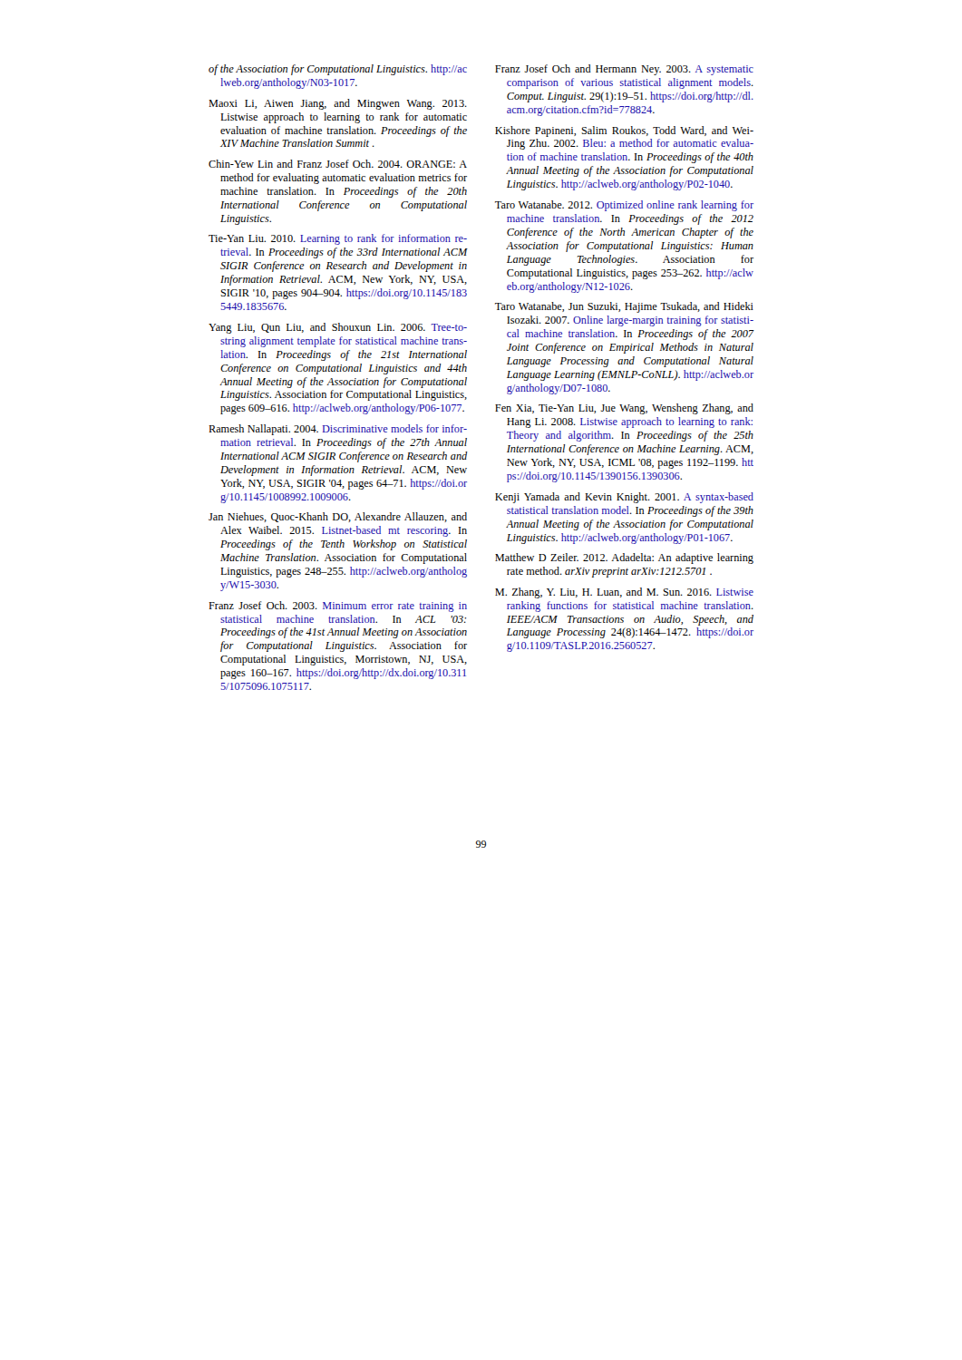of the Association for Computational Linguistics. http://aclweb.org/anthology/N03-1017.
Maoxi Li, Aiwen Jiang, and Mingwen Wang. 2013. Listwise approach to learning to rank for automatic evaluation of machine translation. Proceedings of the XIV Machine Translation Summit .
Chin-Yew Lin and Franz Josef Och. 2004. ORANGE: A method for evaluating automatic evaluation metrics for machine translation. In Proceedings of the 20th International Conference on Computational Linguistics.
Tie-Yan Liu. 2010. Learning to rank for information retrieval. In Proceedings of the 33rd International ACM SIGIR Conference on Research and Development in Information Retrieval. ACM, New York, NY, USA, SIGIR '10, pages 904–904. https://doi.org/10.1145/1835449.1835676.
Yang Liu, Qun Liu, and Shouxun Lin. 2006. Tree-to-string alignment template for statistical machine translation. In Proceedings of the 21st International Conference on Computational Linguistics and 44th Annual Meeting of the Association for Computational Linguistics. Association for Computational Linguistics, pages 609–616. http://aclweb.org/anthology/P06-1077.
Ramesh Nallapati. 2004. Discriminative models for information retrieval. In Proceedings of the 27th Annual International ACM SIGIR Conference on Research and Development in Information Retrieval. ACM, New York, NY, USA, SIGIR '04, pages 64–71. https://doi.org/10.1145/1008992.1009006.
Jan Niehues, Quoc-Khanh DO, Alexandre Allauzen, and Alex Waibel. 2015. Listnet-based mt rescoring. In Proceedings of the Tenth Workshop on Statistical Machine Translation. Association for Computational Linguistics, pages 248–255. http://aclweb.org/anthology/W15-3030.
Franz Josef Och. 2003. Minimum error rate training in statistical machine translation. In ACL '03: Proceedings of the 41st Annual Meeting on Association for Computational Linguistics. Association for Computational Linguistics, Morristown, NJ, USA, pages 160–167. https://doi.org/http://dx.doi.org/10.3115/1075096.1075117.
Franz Josef Och and Hermann Ney. 2003. A systematic comparison of various statistical alignment models. Comput. Linguist. 29(1):19–51. https://doi.org/http://dl.acm.org/citation.cfm?id=778824.
Kishore Papineni, Salim Roukos, Todd Ward, and Wei-Jing Zhu. 2002. Bleu: a method for automatic evaluation of machine translation. In Proceedings of the 40th Annual Meeting of the Association for Computational Linguistics. http://aclweb.org/anthology/P02-1040.
Taro Watanabe. 2012. Optimized online rank learning for machine translation. In Proceedings of the 2012 Conference of the North American Chapter of the Association for Computational Linguistics: Human Language Technologies. Association for Computational Linguistics, pages 253–262. http://aclweb.org/anthology/N12-1026.
Taro Watanabe, Jun Suzuki, Hajime Tsukada, and Hideki Isozaki. 2007. Online large-margin training for statistical machine translation. In Proceedings of the 2007 Joint Conference on Empirical Methods in Natural Language Processing and Computational Natural Language Learning (EMNLP-CoNLL). http://aclweb.org/anthology/D07-1080.
Fen Xia, Tie-Yan Liu, Jue Wang, Wensheng Zhang, and Hang Li. 2008. Listwise approach to learning to rank: Theory and algorithm. In Proceedings of the 25th International Conference on Machine Learning. ACM, New York, NY, USA, ICML '08, pages 1192–1199. https://doi.org/10.1145/1390156.1390306.
Kenji Yamada and Kevin Knight. 2001. A syntax-based statistical translation model. In Proceedings of the 39th Annual Meeting of the Association for Computational Linguistics. http://aclweb.org/anthology/P01-1067.
Matthew D Zeiler. 2012. Adadelta: An adaptive learning rate method. arXiv preprint arXiv:1212.5701 .
M. Zhang, Y. Liu, H. Luan, and M. Sun. 2016. Listwise ranking functions for statistical machine translation. IEEE/ACM Transactions on Audio, Speech, and Language Processing 24(8):1464–1472. https://doi.org/10.1109/TASLP.2016.2560527.
99